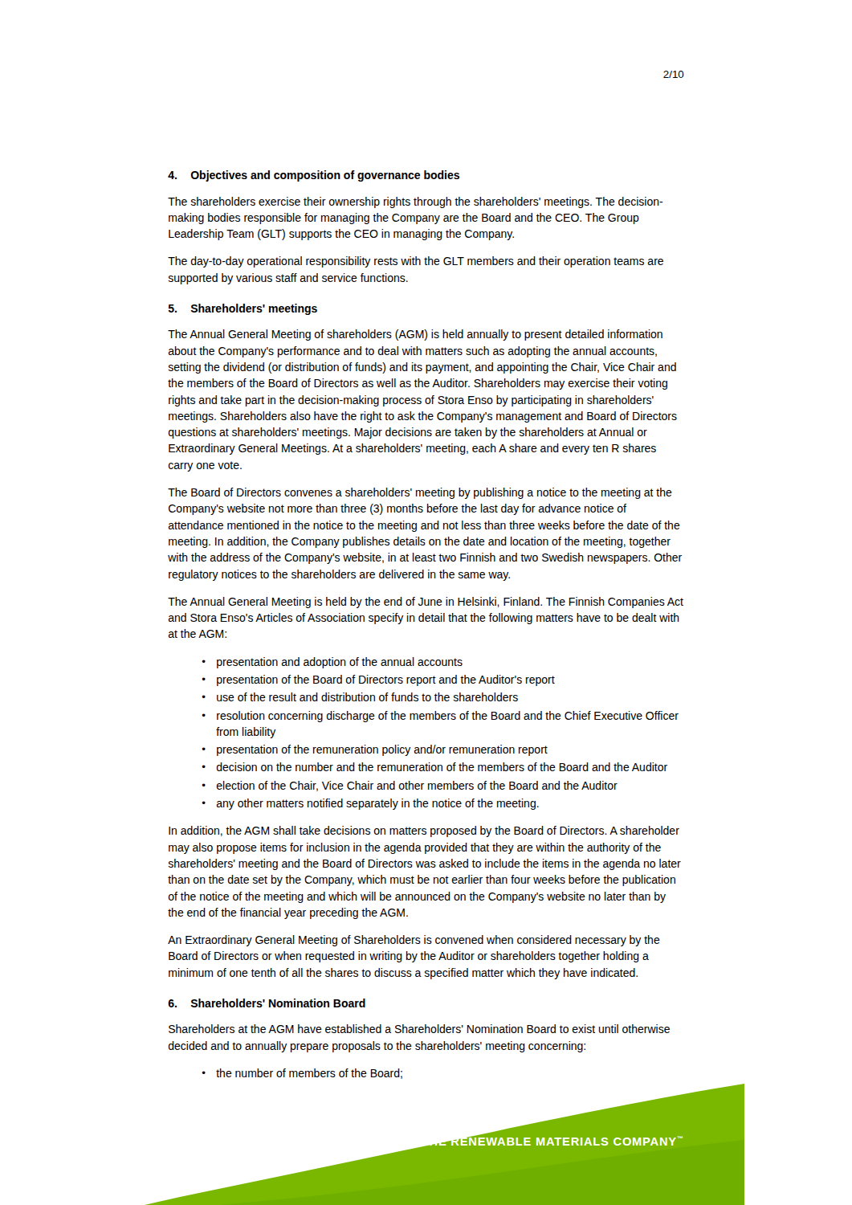2/10
4. Objectives and composition of governance bodies
The shareholders exercise their ownership rights through the shareholders' meetings. The decision-making bodies responsible for managing the Company are the Board and the CEO. The Group Leadership Team (GLT) supports the CEO in managing the Company.
The day-to-day operational responsibility rests with the GLT members and their operation teams are supported by various staff and service functions.
5. Shareholders' meetings
The Annual General Meeting of shareholders (AGM) is held annually to present detailed information about the Company's performance and to deal with matters such as adopting the annual accounts, setting the dividend (or distribution of funds) and its payment, and appointing the Chair, Vice Chair and the members of the Board of Directors as well as the Auditor. Shareholders may exercise their voting rights and take part in the decision-making process of Stora Enso by participating in shareholders' meetings. Shareholders also have the right to ask the Company's management and Board of Directors questions at shareholders' meetings. Major decisions are taken by the shareholders at Annual or Extraordinary General Meetings. At a shareholders' meeting, each A share and every ten R shares carry one vote.
The Board of Directors convenes a shareholders' meeting by publishing a notice to the meeting at the Company's website not more than three (3) months before the last day for advance notice of attendance mentioned in the notice to the meeting and not less than three weeks before the date of the meeting. In addition, the Company publishes details on the date and location of the meeting, together with the address of the Company's website, in at least two Finnish and two Swedish newspapers. Other regulatory notices to the shareholders are delivered in the same way.
The Annual General Meeting is held by the end of June in Helsinki, Finland. The Finnish Companies Act and Stora Enso's Articles of Association specify in detail that the following matters have to be dealt with at the AGM:
presentation and adoption of the annual accounts
presentation of the Board of Directors report and the Auditor's report
use of the result and distribution of funds to the shareholders
resolution concerning discharge of the members of the Board and the Chief Executive Officer from liability
presentation of the remuneration policy and/or remuneration report
decision on the number and the remuneration of the members of the Board and the Auditor
election of the Chair, Vice Chair and other members of the Board and the Auditor
any other matters notified separately in the notice of the meeting.
In addition, the AGM shall take decisions on matters proposed by the Board of Directors. A shareholder may also propose items for inclusion in the agenda provided that they are within the authority of the shareholders' meeting and the Board of Directors was asked to include the items in the agenda no later than on the date set by the Company, which must be not earlier than four weeks before the publication of the notice of the meeting and which will be announced on the Company's website no later than by the end of the financial year preceding the AGM.
An Extraordinary General Meeting of Shareholders is convened when considered necessary by the Board of Directors or when requested in writing by the Auditor or shareholders together holding a minimum of one tenth of all the shares to discuss a specified matter which they have indicated.
6. Shareholders' Nomination Board
Shareholders at the AGM have established a Shareholders' Nomination Board to exist until otherwise decided and to annually prepare proposals to the shareholders' meeting concerning:
the number of members of the Board;
THE RENEWABLE MATERIALS COMPANY™